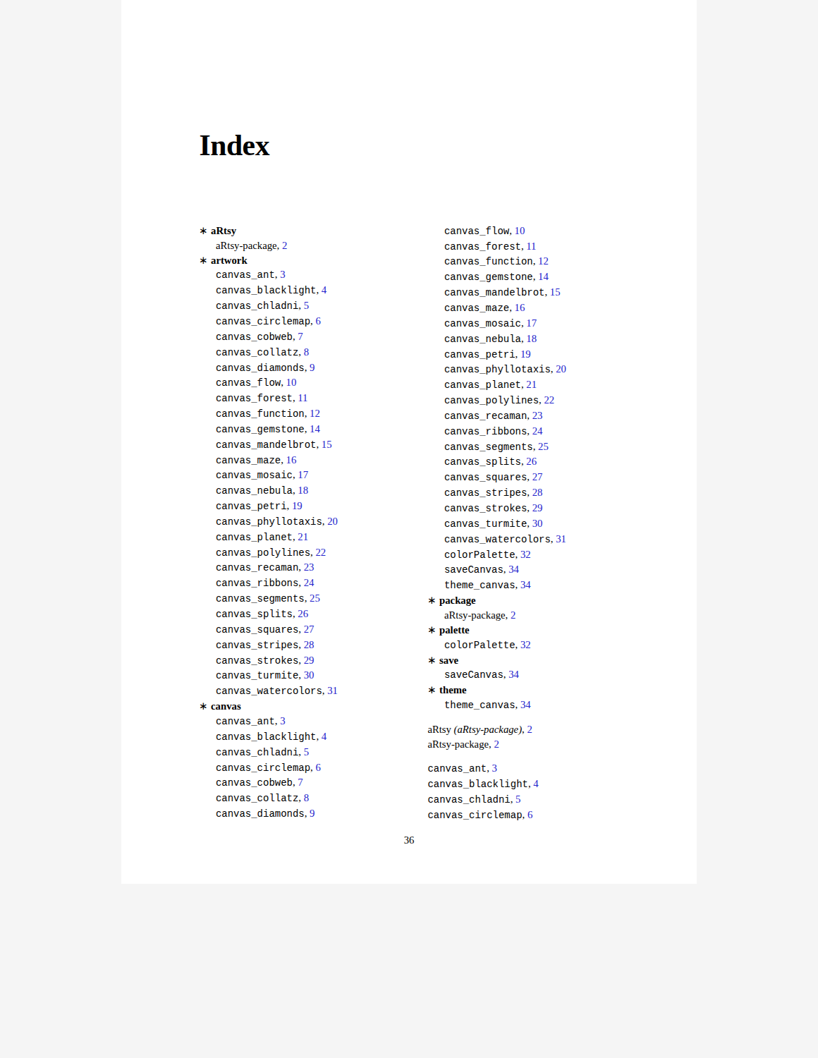Index
aRtsy
aRtsy-package, 2
artwork
canvas_ant, 3
canvas_blacklight, 4
canvas_chladni, 5
canvas_circlemap, 6
canvas_cobweb, 7
canvas_collatz, 8
canvas_diamonds, 9
canvas_flow, 10
canvas_forest, 11
canvas_function, 12
canvas_gemstone, 14
canvas_mandelbrot, 15
canvas_maze, 16
canvas_mosaic, 17
canvas_nebula, 18
canvas_petri, 19
canvas_phyllotaxis, 20
canvas_planet, 21
canvas_polylines, 22
canvas_recaman, 23
canvas_ribbons, 24
canvas_segments, 25
canvas_splits, 26
canvas_squares, 27
canvas_stripes, 28
canvas_strokes, 29
canvas_turmite, 30
canvas_watercolors, 31
canvas
canvas_ant, 3
canvas_blacklight, 4
canvas_chladni, 5
canvas_circlemap, 6
canvas_cobweb, 7
canvas_collatz, 8
canvas_diamonds, 9
canvas_flow, 10
canvas_forest, 11
canvas_function, 12
canvas_gemstone, 14
canvas_mandelbrot, 15
canvas_maze, 16
canvas_mosaic, 17
canvas_nebula, 18
canvas_petri, 19
canvas_phyllotaxis, 20
canvas_planet, 21
canvas_polylines, 22
canvas_recaman, 23
canvas_ribbons, 24
canvas_segments, 25
canvas_splits, 26
canvas_squares, 27
canvas_stripes, 28
canvas_strokes, 29
canvas_turmite, 30
canvas_watercolors, 31
colorPalette, 32
saveCanvas, 34
theme_canvas, 34
package
aRtsy-package, 2
palette
colorPalette, 32
save
saveCanvas, 34
theme
theme_canvas, 34
aRtsy (aRtsy-package), 2
aRtsy-package, 2
canvas_ant, 3
canvas_blacklight, 4
canvas_chladni, 5
canvas_circlemap, 6
36